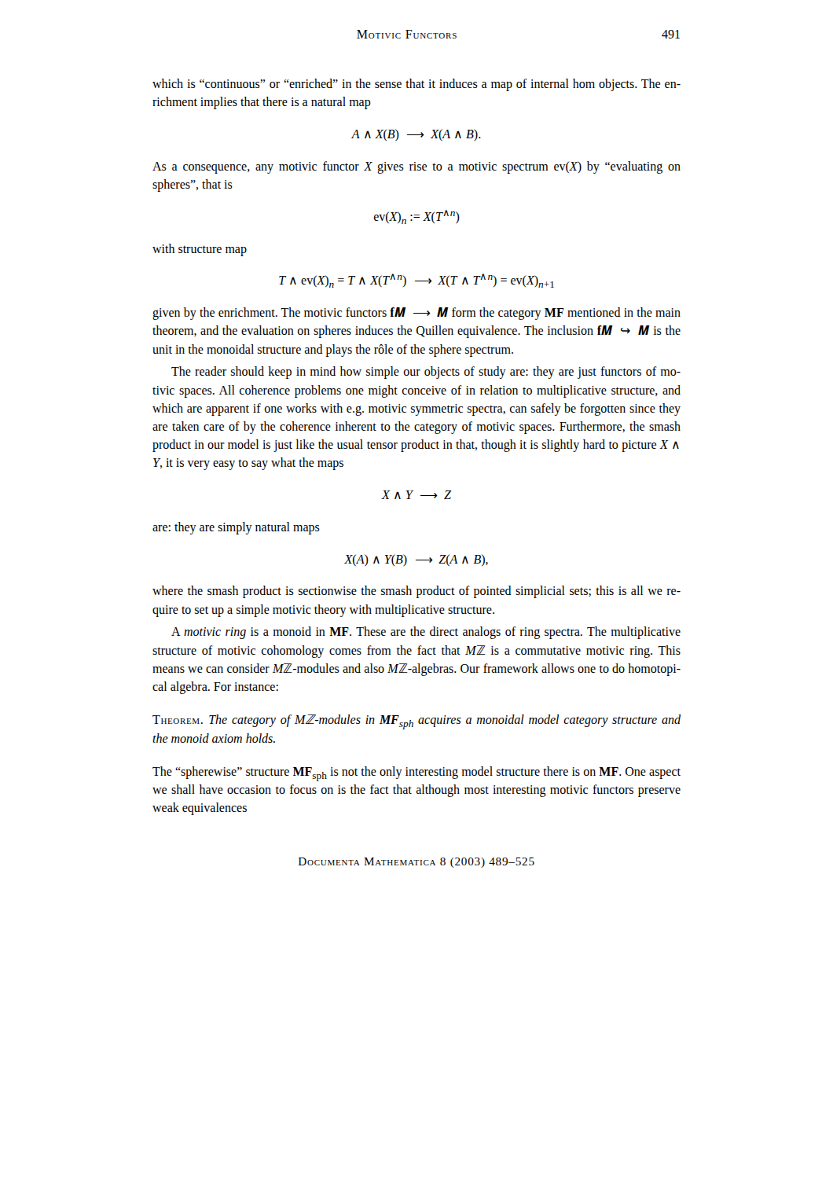Motivic Functors 491
which is “continuous” or “enriched” in the sense that it induces a map of internal hom objects. The enrichment implies that there is a natural map
A ∧ X(B) ⟶ X(A ∧ B).
As a consequence, any motivic functor X gives rise to a motivic spectrum ev(X) by “evaluating on spheres”, that is
ev(X)n := X(T∧n)
with structure map
T ∧ ev(X)n = T ∧ X(T∧n) ⟶ X(T ∧ T∧n) = ev(X)n+1
given by the enrichment. The motivic functors f 𝑴 ⟶ 𝑴 form the category MF mentioned in the main theorem, and the evaluation on spheres induces the Quillen equivalence. The inclusion f 𝑴 ↪ 𝑴 is the unit in the monoidal structure and plays the rôle of the sphere spectrum.
The reader should keep in mind how simple our objects of study are: they are just functors of motivic spaces. All coherence problems one might conceive of in relation to multiplicative structure, and which are apparent if one works with e.g. motivic symmetric spectra, can safely be forgotten since they are taken care of by the coherence inherent to the category of motivic spaces. Furthermore, the smash product in our model is just like the usual tensor product in that, though it is slightly hard to picture X ∧ Y, it is very easy to say what the maps
X ∧ Y ⟶ Z
are: they are simply natural maps
X(A) ∧ Y(B) ⟶ Z(A ∧ B),
where the smash product is sectionwise the smash product of pointed simplicial sets; this is all we require to set up a simple motivic theory with multiplicative structure.
A motivic ring is a monoid in MF. These are the direct analogs of ring spectra. The multiplicative structure of motivic cohomology comes from the fact that Mℤ is a commutative motivic ring. This means we can consider Mℤ-modules and also Mℤ-algebras. Our framework allows one to do homotopical algebra. For instance:
Theorem. The category of Mℤ-modules in MFsph acquires a monoidal model category structure and the monoid axiom holds.
The “spherewise” structure MFsph is not the only interesting model structure there is on MF. One aspect we shall have occasion to focus on is the fact that although most interesting motivic functors preserve weak equivalences
Documenta Mathematica 8 (2003) 489–525